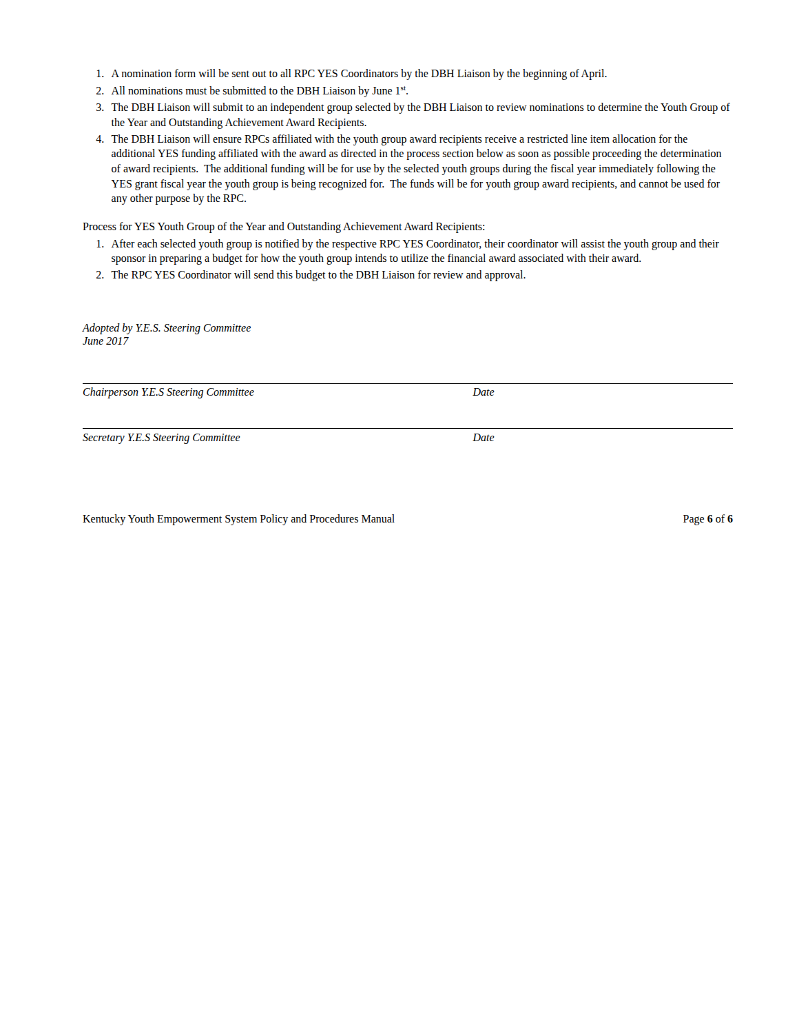A nomination form will be sent out to all RPC YES Coordinators by the DBH Liaison by the beginning of April.
All nominations must be submitted to the DBH Liaison by June 1st.
The DBH Liaison will submit to an independent group selected by the DBH Liaison to review nominations to determine the Youth Group of the Year and Outstanding Achievement Award Recipients.
The DBH Liaison will ensure RPCs affiliated with the youth group award recipients receive a restricted line item allocation for the additional YES funding affiliated with the award as directed in the process section below as soon as possible proceeding the determination of award recipients. The additional funding will be for use by the selected youth groups during the fiscal year immediately following the YES grant fiscal year the youth group is being recognized for. The funds will be for youth group award recipients, and cannot be used for any other purpose by the RPC.
Process for YES Youth Group of the Year and Outstanding Achievement Award Recipients:
After each selected youth group is notified by the respective RPC YES Coordinator, their coordinator will assist the youth group and their sponsor in preparing a budget for how the youth group intends to utilize the financial award associated with their award.
The RPC YES Coordinator will send this budget to the DBH Liaison for review and approval.
Adopted by Y.E.S. Steering Committee
June 2017
Chairperson Y.E.S Steering Committee Date
Secretary Y.E.S Steering Committee Date
Kentucky Youth Empowerment System Policy and Procedures Manual Page 6 of 6